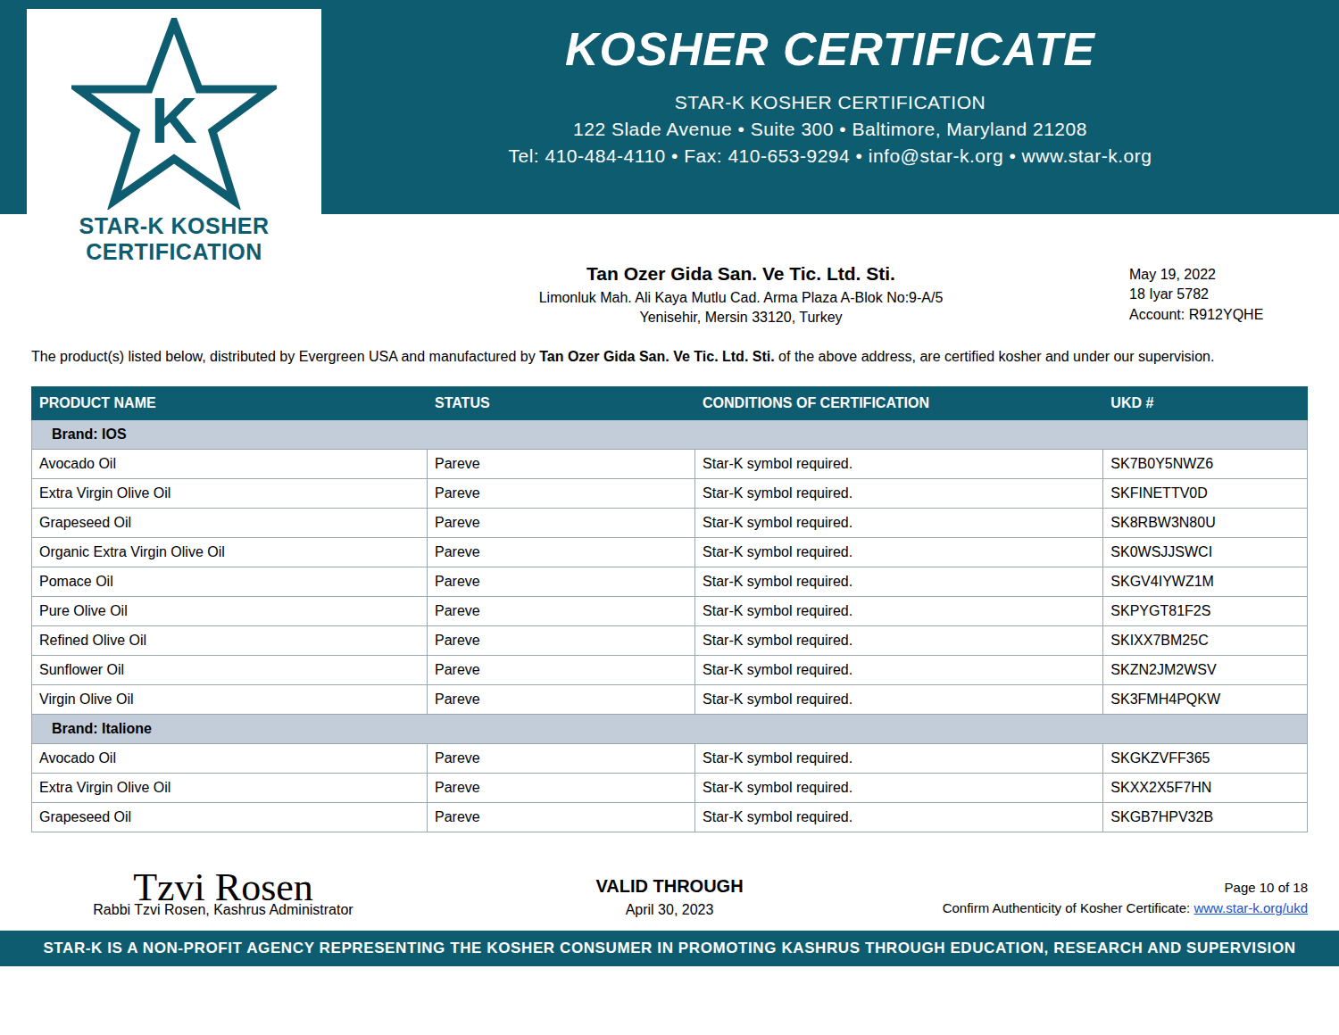K
STAR-K KOSHER
CERTIFICATION
KOSHER CERTIFICATE
STAR-K KOSHER CERTIFICATION
122 Slade Avenue • Suite 300 • Baltimore, Maryland 21208
Tel: 410-484-4110 • Fax: 410-653-9294 • info@star-k.org • www.star-k.org
Tan Ozer Gida San. Ve Tic. Ltd. Sti.
Limonluk Mah. Ali Kaya Mutlu Cad. Arma Plaza A-Blok No:9-A/5
Yenisehir, Mersin 33120, Turkey
May 19, 2022
18 Iyar 5782
Account: R912YQHE
The product(s) listed below, distributed by Evergreen USA and manufactured by Tan Ozer Gida San. Ve Tic. Ltd. Sti. of the above address, are certified kosher and under our supervision.
| PRODUCT NAME | STATUS | CONDITIONS OF CERTIFICATION | UKD # |
| --- | --- | --- | --- |
| Brand: IOS |
| Avocado Oil | Pareve | Star-K symbol required. | SK7B0Y5NWZ6 |
| Extra Virgin Olive Oil | Pareve | Star-K symbol required. | SKFINETTV0D |
| Grapeseed Oil | Pareve | Star-K symbol required. | SK8RBW3N80U |
| Organic Extra Virgin Olive Oil | Pareve | Star-K symbol required. | SK0WSJJSWCI |
| Pomace Oil | Pareve | Star-K symbol required. | SKGV4IYWZ1M |
| Pure Olive Oil | Pareve | Star-K symbol required. | SKPYGT81F2S |
| Refined Olive Oil | Pareve | Star-K symbol required. | SKIXX7BM25C |
| Sunflower Oil | Pareve | Star-K symbol required. | SKZN2JM2WSV |
| Virgin Olive Oil | Pareve | Star-K symbol required. | SK3FMH4PQKW |
| Brand: Italione |
| Avocado Oil | Pareve | Star-K symbol required. | SKGKZVFF365 |
| Extra Virgin Olive Oil | Pareve | Star-K symbol required. | SKXX2X5F7HN |
| Grapeseed Oil | Pareve | Star-K symbol required. | SKGB7HPV32B |
Tzvi Rosen
Rabbi Tzvi Rosen, Kashrus Administrator
VALID THROUGH
April 30, 2023
Page 10 of 18
Confirm Authenticity of Kosher Certificate: www.star-k.org/ukd
STAR-K IS A NON-PROFIT AGENCY REPRESENTING THE KOSHER CONSUMER IN PROMOTING KASHRUS THROUGH EDUCATION, RESEARCH AND SUPERVISION